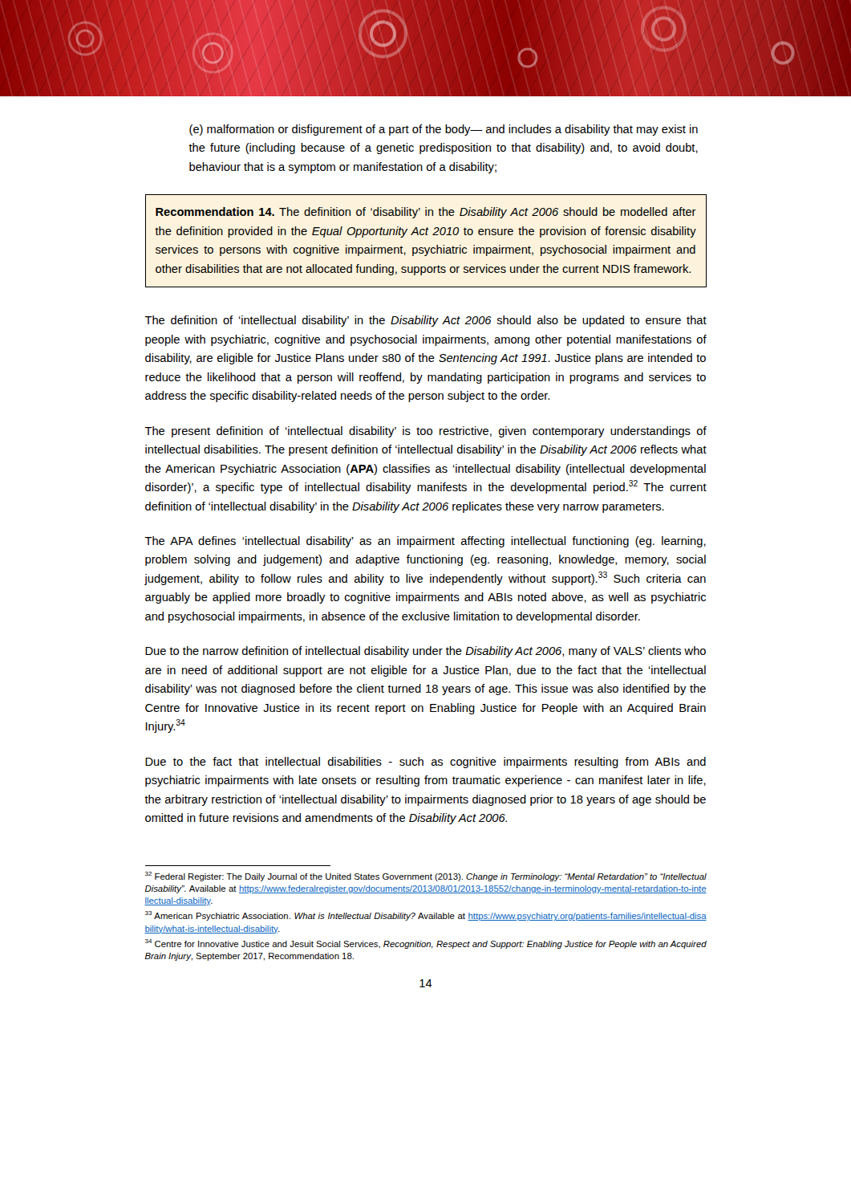(e) malformation or disfigurement of a part of the body— and includes a disability that may exist in the future (including because of a genetic predisposition to that disability) and, to avoid doubt, behaviour that is a symptom or manifestation of a disability;
Recommendation 14. The definition of ‘disability’ in the Disability Act 2006 should be modelled after the definition provided in the Equal Opportunity Act 2010 to ensure the provision of forensic disability services to persons with cognitive impairment, psychiatric impairment, psychosocial impairment and other disabilities that are not allocated funding, supports or services under the current NDIS framework.
The definition of ‘intellectual disability’ in the Disability Act 2006 should also be updated to ensure that people with psychiatric, cognitive and psychosocial impairments, among other potential manifestations of disability, are eligible for Justice Plans under s80 of the Sentencing Act 1991. Justice plans are intended to reduce the likelihood that a person will reoffend, by mandating participation in programs and services to address the specific disability-related needs of the person subject to the order.
The present definition of ‘intellectual disability’ is too restrictive, given contemporary understandings of intellectual disabilities. The present definition of ‘intellectual disability’ in the Disability Act 2006 reflects what the American Psychiatric Association (APA) classifies as ‘intellectual disability (intellectual developmental disorder)’, a specific type of intellectual disability manifests in the developmental period.32 The current definition of ‘intellectual disability’ in the Disability Act 2006 replicates these very narrow parameters.
The APA defines ‘intellectual disability’ as an impairment affecting intellectual functioning (eg. learning, problem solving and judgement) and adaptive functioning (eg. reasoning, knowledge, memory, social judgement, ability to follow rules and ability to live independently without support).33 Such criteria can arguably be applied more broadly to cognitive impairments and ABIs noted above, as well as psychiatric and psychosocial impairments, in absence of the exclusive limitation to developmental disorder.
Due to the narrow definition of intellectual disability under the Disability Act 2006, many of VALS’ clients who are in need of additional support are not eligible for a Justice Plan, due to the fact that the ‘intellectual disability’ was not diagnosed before the client turned 18 years of age. This issue was also identified by the Centre for Innovative Justice in its recent report on Enabling Justice for People with an Acquired Brain Injury.34
Due to the fact that intellectual disabilities - such as cognitive impairments resulting from ABIs and psychiatric impairments with late onsets or resulting from traumatic experience - can manifest later in life, the arbitrary restriction of ‘intellectual disability’ to impairments diagnosed prior to 18 years of age should be omitted in future revisions and amendments of the Disability Act 2006.
32 Federal Register: The Daily Journal of the United States Government (2013). Change in Terminology: “Mental Retardation” to “Intellectual Disability”. Available at https://www.federalregister.gov/documents/2013/08/01/2013-18552/change-in-terminology-mental-retardation-to-intellectual-disability.
33 American Psychiatric Association. What is Intellectual Disability? Available at https://www.psychiatry.org/patients-families/intellectual-disability/what-is-intellectual-disability.
34 Centre for Innovative Justice and Jesuit Social Services, Recognition, Respect and Support: Enabling Justice for People with an Acquired Brain Injury, September 2017, Recommendation 18.
14